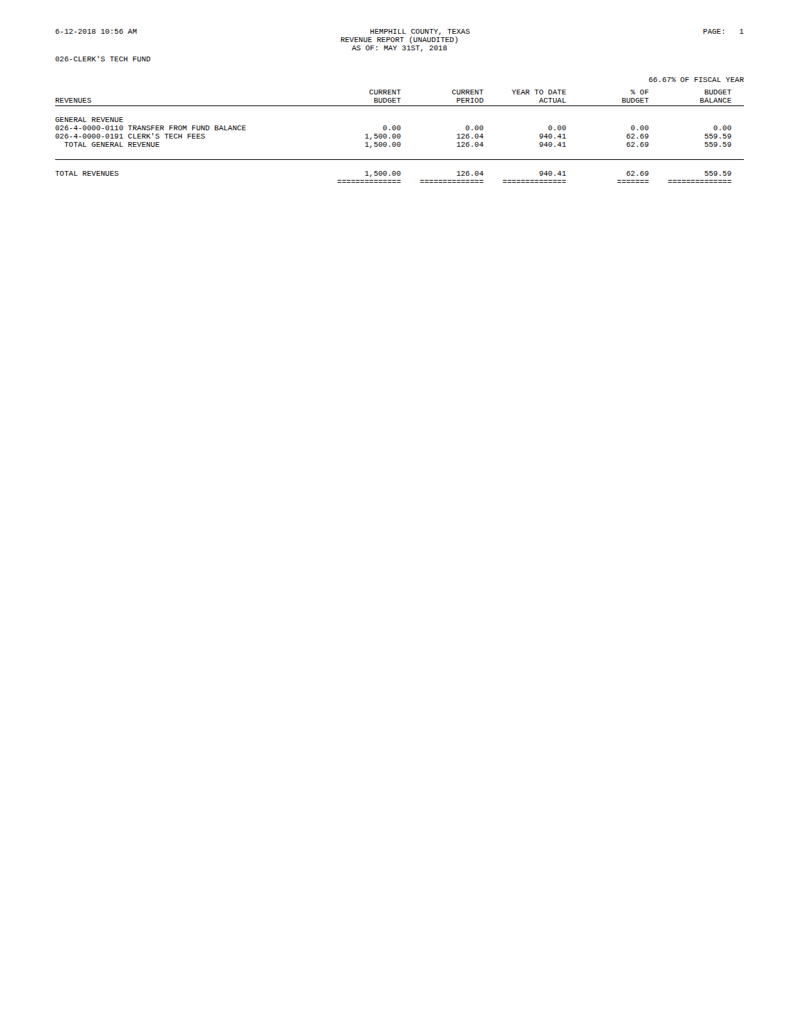6-12-2018 10:56 AM HEMPHILL COUNTY, TEXAS PAGE: 1
REVENUE REPORT (UNAUDITED)
AS OF: MAY 31ST, 2018
026-CLERK'S TECH FUND
66.67% OF FISCAL YEAR
| | CURRENT | CURRENT | YEAR TO DATE | % OF | BUDGET |
| --- | --- | --- | --- | --- | --- |
| REVENUES | BUDGET | PERIOD | ACTUAL | BUDGET | BALANCE |
| GENERAL REVENUE | | | | | |
| 026-4-0000-0110 TRANSFER FROM FUND BALANCE | 0.00 | 0.00 | 0.00 | 0.00 | 0.00 |
| 026-4-0000-0191 CLERK'S TECH FEES | 1,500.00 | 126.04 | 940.41 | 62.69 | 559.59 |
| TOTAL GENERAL REVENUE | 1,500.00 | 126.04 | 940.41 | 62.69 | 559.59 |
| TOTAL REVENUES | 1,500.00 | 126.04 | 940.41 | 62.69 | 559.59 |
| | ============== | ============== | ============== | ======= | ============== |